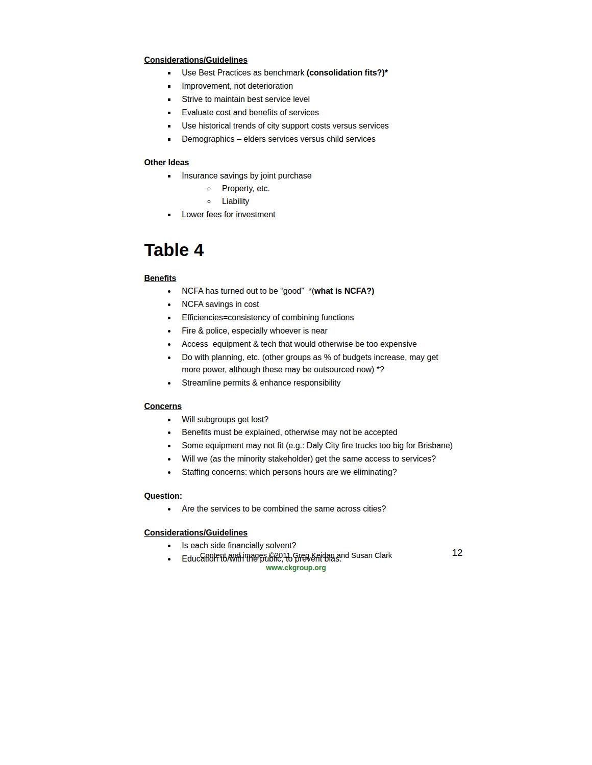Considerations/Guidelines
Use Best Practices as benchmark (consolidation fits?)*
Improvement, not deterioration
Strive to maintain best service level
Evaluate cost and benefits of services
Use historical trends of city support costs versus services
Demographics – elders services versus child services
Other Ideas
Insurance savings by joint purchase
Property, etc.
Liability
Lower fees for investment
Table 4
Benefits
NCFA has turned out to be “good” *(what is NCFA?)
NCFA savings in cost
Efficiencies=consistency of combining functions
Fire & police, especially whoever is near
Access equipment & tech that would otherwise be too expensive
Do with planning, etc. (other groups as % of budgets increase, may get more power, although these may be outsourced now) *?
Streamline permits & enhance responsibility
Concerns
Will subgroups get lost?
Benefits must be explained, otherwise may not be accepted
Some equipment may not fit (e.g.: Daly City fire trucks too big for Brisbane)
Will we (as the minority stakeholder) get the same access to services?
Staffing concerns: which persons hours are we eliminating?
Question:
Are the services to be combined the same across cities?
Considerations/Guidelines
Is each side financially solvent?
Education to/with the public, to prevent bias.
Content and images ©2011 Greg Keidan and Susan Clark
www.ckgroup.org
12